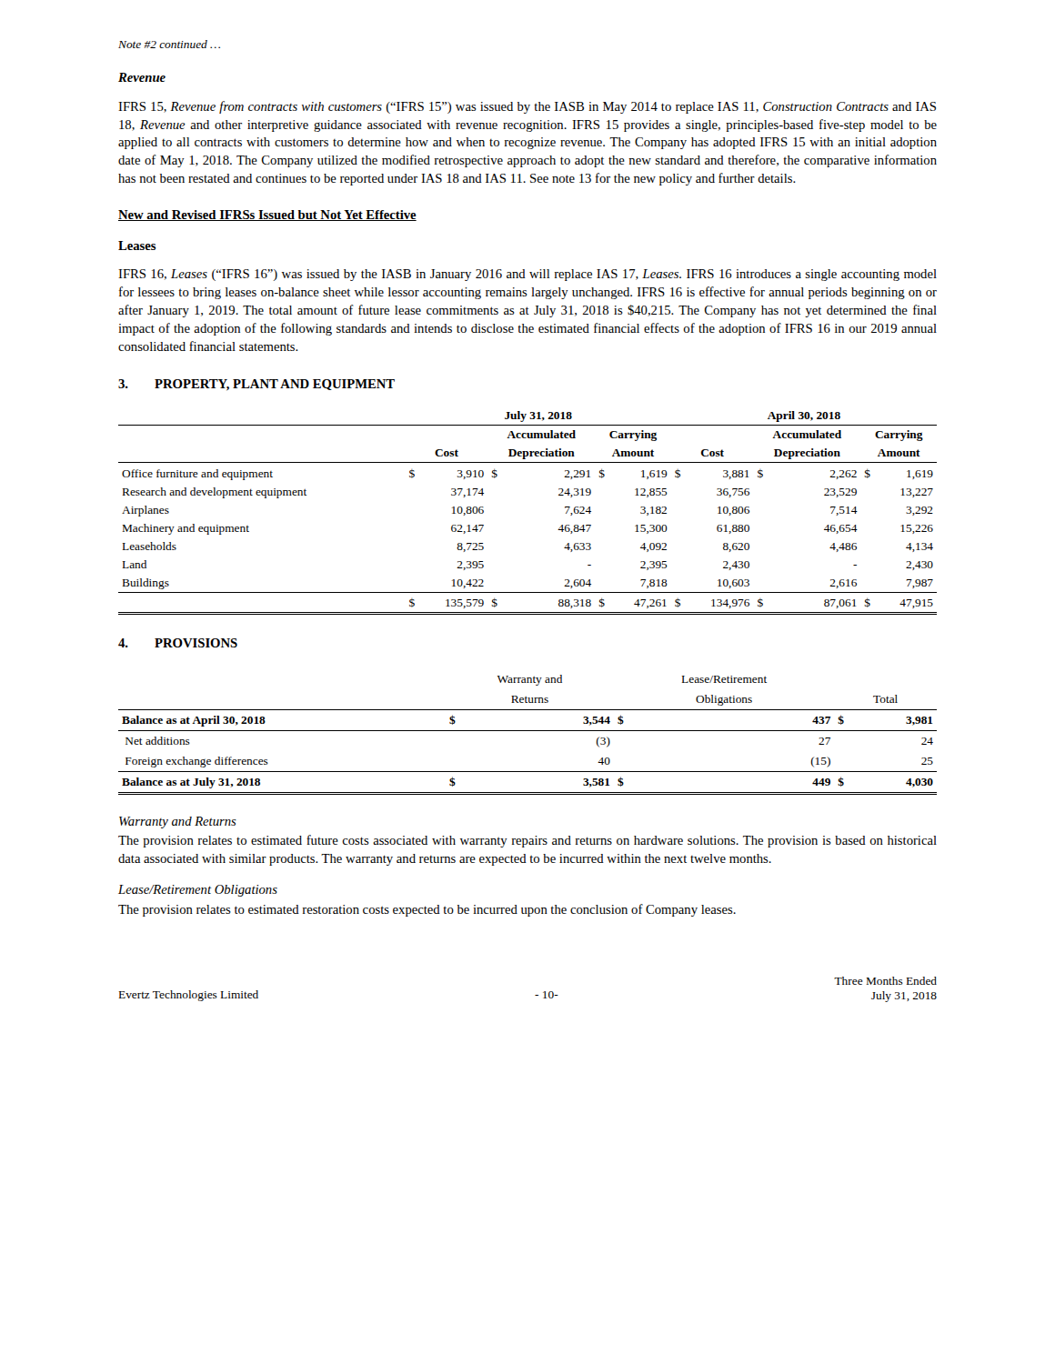Note #2 continued …
Revenue
IFRS 15, Revenue from contracts with customers (“IFRS 15”) was issued by the IASB in May 2014 to replace IAS 11, Construction Contracts and IAS 18, Revenue and other interpretive guidance associated with revenue recognition. IFRS 15 provides a single, principles-based five-step model to be applied to all contracts with customers to determine how and when to recognize revenue. The Company has adopted IFRS 15 with an initial adoption date of May 1, 2018. The Company utilized the modified retrospective approach to adopt the new standard and therefore, the comparative information has not been restated and continues to be reported under IAS 18 and IAS 11. See note 13 for the new policy and further details.
New and Revised IFRSs Issued but Not Yet Effective
Leases
IFRS 16, Leases (“IFRS 16”) was issued by the IASB in January 2016 and will replace IAS 17, Leases. IFRS 16 introduces a single accounting model for lessees to bring leases on-balance sheet while lessor accounting remains largely unchanged. IFRS 16 is effective for annual periods beginning on or after January 1, 2019. The total amount of future lease commitments as at July 31, 2018 is $40,215. The Company has not yet determined the final impact of the adoption of the following standards and intends to disclose the estimated financial effects of the adoption of IFRS 16 in our 2019 annual consolidated financial statements.
3. PROPERTY, PLANT AND EQUIPMENT
| | July 31, 2018 | April 30, 2018 |
| --- | --- | --- |
| | | Accumulated | Carrying | | Accumulated | Carrying |
| | Cost | Depreciation | Amount | Cost | Depreciation | Amount |
| Office furniture and equipment | $ | 3,910 | $ | 2,291 | $ | 1,619 | $ | 3,881 | $ | 2,262 | $ | 1,619 |
| Research and development equipment | | 37,174 | | 24,319 | | 12,855 | | 36,756 | | 23,529 | | 13,227 |
| Airplanes | | 10,806 | | 7,624 | | 3,182 | | 10,806 | | 7,514 | | 3,292 |
| Machinery and equipment | | 62,147 | | 46,847 | | 15,300 | | 61,880 | | 46,654 | | 15,226 |
| Leaseholds | | 8,725 | | 4,633 | | 4,092 | | 8,620 | | 4,486 | | 4,134 |
| Land | | 2,395 | | - | | 2,395 | | 2,430 | | - | | 2,430 |
| Buildings | | 10,422 | | 2,604 | | 7,818 | | 10,603 | | 2,616 | | 7,987 |
| | $ | 135,579 | $ | 88,318 | $ | 47,261 | $ | 134,976 | $ | 87,061 | $ | 47,915 |
4. PROVISIONS
| | Warranty and | Lease/Retirement | |
| --- | --- | --- | --- |
| | Returns | Obligations | Total |
| Balance as at April 30, 2018 | $ | 3,544 | $ | 437 | $ | 3,981 |
| Net additions | | (3) | | 27 | | 24 |
| Foreign exchange differences | | 40 | | (15) | | 25 |
| Balance as at July 31, 2018 | $ | 3,581 | $ | 449 | $ | 4,030 |
Warranty and Returns
The provision relates to estimated future costs associated with warranty repairs and returns on hardware solutions. The provision is based on historical data associated with similar products. The warranty and returns are expected to be incurred within the next twelve months.
Lease/Retirement Obligations
The provision relates to estimated restoration costs expected to be incurred upon the conclusion of Company leases.
Evertz Technologies Limited
- 10-
Three Months Ended
July 31, 2018